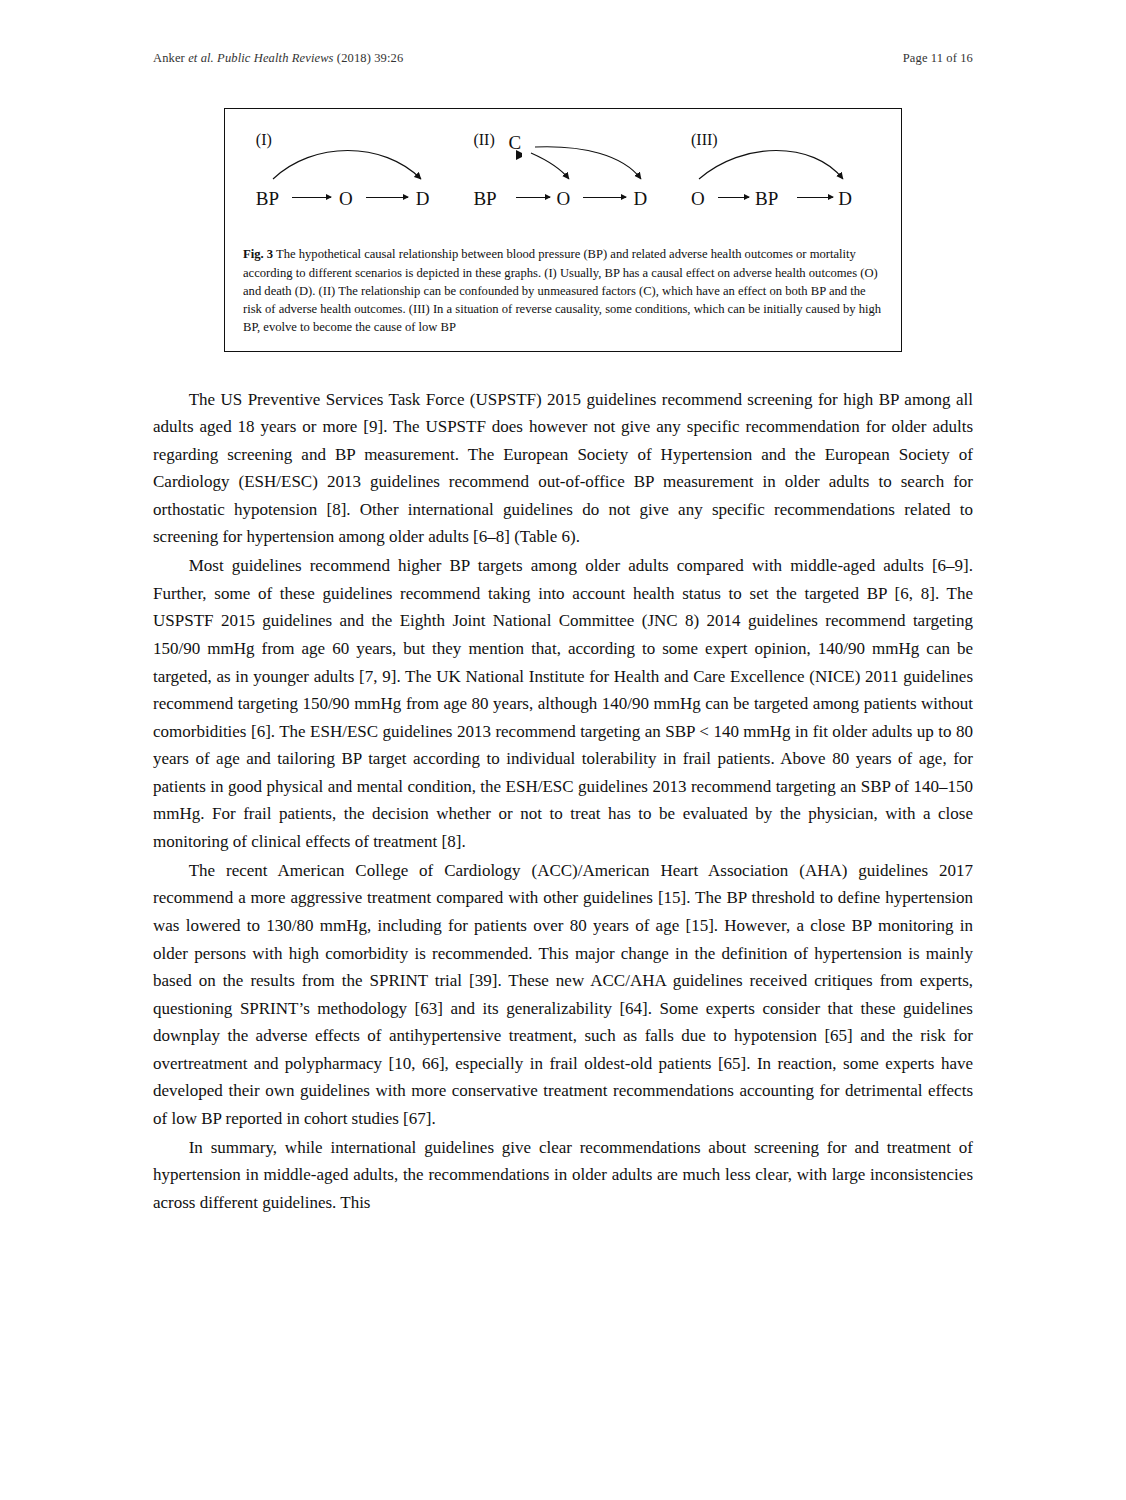Anker et al. Public Health Reviews (2018) 39:26 Page 11 of 16
(I) (II) (III) BP O D C BP O D O BP D
Fig. 3 The hypothetical causal relationship between blood pressure (BP) and related adverse health outcomes or mortality according to different scenarios is depicted in these graphs. (I) Usually, BP has a causal effect on adverse health outcomes (O) and death (D). (II) The relationship can be confounded by unmeasured factors (C), which have an effect on both BP and the risk of adverse health outcomes. (III) In a situation of reverse causality, some conditions, which can be initially caused by high BP, evolve to become the cause of low BP
The US Preventive Services Task Force (USPSTF) 2015 guidelines recommend screening for high BP among all adults aged 18 years or more [9]. The USPSTF does however not give any specific recommendation for older adults regarding screening and BP measurement. The European Society of Hypertension and the European Society of Cardiology (ESH/ESC) 2013 guidelines recommend out-of-office BP measurement in older adults to search for orthostatic hypotension [8]. Other international guidelines do not give any specific recommendations related to screening for hypertension among older adults [6–8] (Table 6).
Most guidelines recommend higher BP targets among older adults compared with middle-aged adults [6–9]. Further, some of these guidelines recommend taking into account health status to set the targeted BP [6, 8]. The USPSTF 2015 guidelines and the Eighth Joint National Committee (JNC 8) 2014 guidelines recommend targeting 150/90 mmHg from age 60 years, but they mention that, according to some expert opinion, 140/90 mmHg can be targeted, as in younger adults [7, 9]. The UK National Institute for Health and Care Excellence (NICE) 2011 guidelines recommend targeting 150/90 mmHg from age 80 years, although 140/90 mmHg can be targeted among patients without comorbidities [6]. The ESH/ESC guidelines 2013 recommend targeting an SBP < 140 mmHg in fit older adults up to 80 years of age and tailoring BP target according to individual tolerability in frail patients. Above 80 years of age, for patients in good physical and mental condition, the ESH/ESC guidelines 2013 recommend targeting an SBP of 140–150 mmHg. For frail patients, the decision whether or not to treat has to be evaluated by the physician, with a close monitoring of clinical effects of treatment [8].
The recent American College of Cardiology (ACC)/American Heart Association (AHA) guidelines 2017 recommend a more aggressive treatment compared with other guidelines [15]. The BP threshold to define hypertension was lowered to 130/80 mmHg, including for patients over 80 years of age [15]. However, a close BP monitoring in older persons with high comorbidity is recommended. This major change in the definition of hypertension is mainly based on the results from the SPRINT trial [39]. These new ACC/AHA guidelines received critiques from experts, questioning SPRINT’s methodology [63] and its generalizability [64]. Some experts consider that these guidelines downplay the adverse effects of antihypertensive treatment, such as falls due to hypotension [65] and the risk for overtreatment and polypharmacy [10, 66], especially in frail oldest-old patients [65]. In reaction, some experts have developed their own guidelines with more conservative treatment recommendations accounting for detrimental effects of low BP reported in cohort studies [67].
In summary, while international guidelines give clear recommendations about screening for and treatment of hypertension in middle-aged adults, the recommendations in older adults are much less clear, with large inconsistencies across different guidelines. This